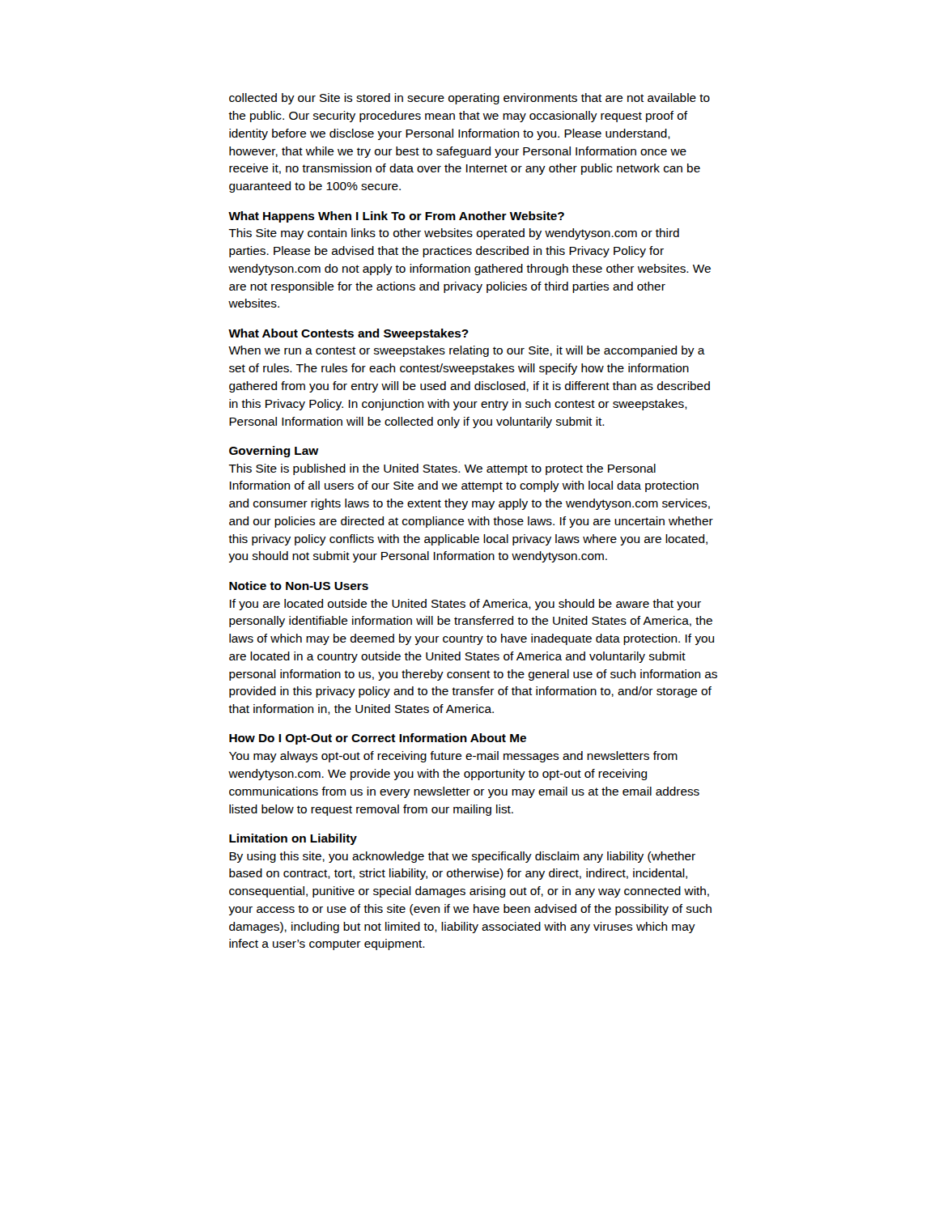collected by our Site is stored in secure operating environments that are not available to the public. Our security procedures mean that we may occasionally request proof of identity before we disclose your Personal Information to you. Please understand, however, that while we try our best to safeguard your Personal Information once we receive it, no transmission of data over the Internet or any other public network can be guaranteed to be 100% secure.
What Happens When I Link To or From Another Website?
This Site may contain links to other websites operated by wendytyson.com or third parties. Please be advised that the practices described in this Privacy Policy for wendytyson.com do not apply to information gathered through these other websites. We are not responsible for the actions and privacy policies of third parties and other websites.
What About Contests and Sweepstakes?
When we run a contest or sweepstakes relating to our Site, it will be accompanied by a set of rules. The rules for each contest/sweepstakes will specify how the information gathered from you for entry will be used and disclosed, if it is different than as described in this Privacy Policy. In conjunction with your entry in such contest or sweepstakes, Personal Information will be collected only if you voluntarily submit it.
Governing Law
This Site is published in the United States. We attempt to protect the Personal Information of all users of our Site and we attempt to comply with local data protection and consumer rights laws to the extent they may apply to the wendytyson.com services, and our policies are directed at compliance with those laws. If you are uncertain whether this privacy policy conflicts with the applicable local privacy laws where you are located, you should not submit your Personal Information to wendytyson.com.
Notice to Non-US Users
If you are located outside the United States of America, you should be aware that your personally identifiable information will be transferred to the United States of America, the laws of which may be deemed by your country to have inadequate data protection. If you are located in a country outside the United States of America and voluntarily submit personal information to us, you thereby consent to the general use of such information as provided in this privacy policy and to the transfer of that information to, and/or storage of that information in, the United States of America.
How Do I Opt-Out or Correct Information About Me
You may always opt-out of receiving future e-mail messages and newsletters from wendytyson.com. We provide you with the opportunity to opt-out of receiving communications from us in every newsletter or you may email us at the email address listed below to request removal from our mailing list.
Limitation on Liability
By using this site, you acknowledge that we specifically disclaim any liability (whether based on contract, tort, strict liability, or otherwise) for any direct, indirect, incidental, consequential, punitive or special damages arising out of, or in any way connected with, your access to or use of this site (even if we have been advised of the possibility of such damages), including but not limited to, liability associated with any viruses which may infect a user’s computer equipment.